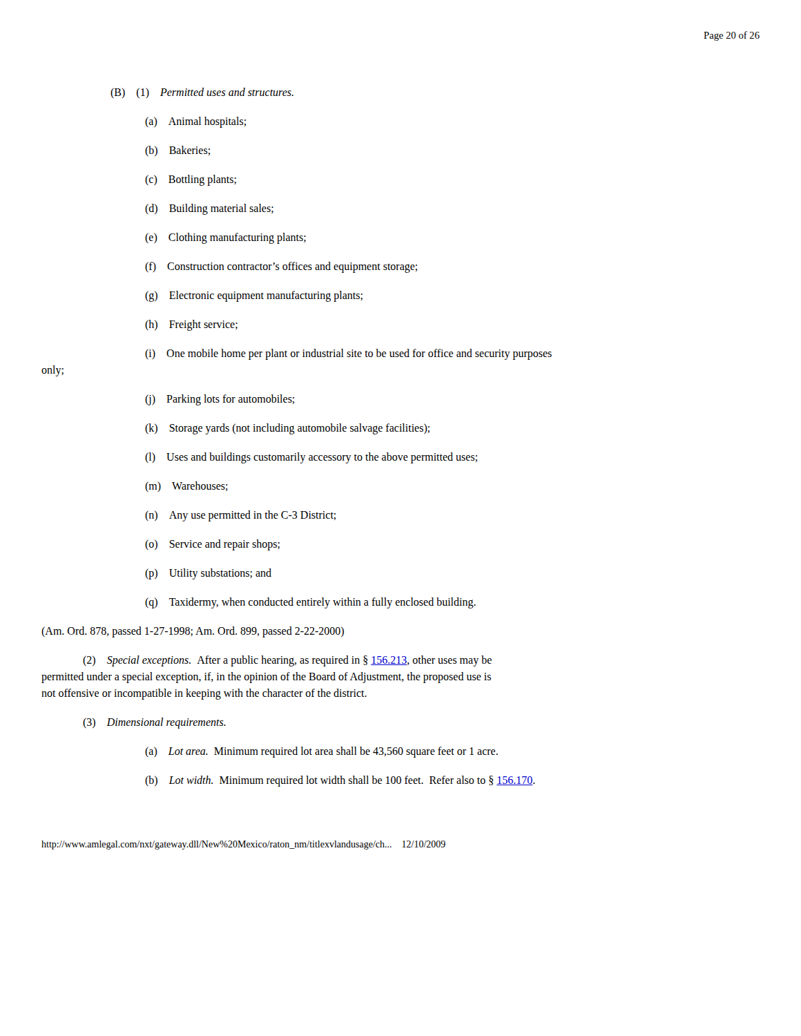Page 20 of 26
(B) (1) Permitted uses and structures.
(a) Animal hospitals;
(b) Bakeries;
(c) Bottling plants;
(d) Building material sales;
(e) Clothing manufacturing plants;
(f) Construction contractor’s offices and equipment storage;
(g) Electronic equipment manufacturing plants;
(h) Freight service;
(i) One mobile home per plant or industrial site to be used for office and security purposes only;
(j) Parking lots for automobiles;
(k) Storage yards (not including automobile salvage facilities);
(l) Uses and buildings customarily accessory to the above permitted uses;
(m) Warehouses;
(n) Any use permitted in the C-3 District;
(o) Service and repair shops;
(p) Utility substations; and
(q) Taxidermy, when conducted entirely within a fully enclosed building.
(Am. Ord. 878, passed 1-27-1998; Am. Ord. 899, passed 2-22-2000)
(2) Special exceptions. After a public hearing, as required in § 156.213, other uses may be
permitted under a special exception, if, in the opinion of the Board of Adjustment, the proposed use is
not offensive or incompatible in keeping with the character of the district.
(3) Dimensional requirements.
(a) Lot area. Minimum required lot area shall be 43,560 square feet or 1 acre.
(b) Lot width. Minimum required lot width shall be 100 feet. Refer also to § 156.170.
http://www.amlegal.com/nxt/gateway.dll/New%20Mexico/raton_nm/titlexvlandusage/ch... 12/10/2009